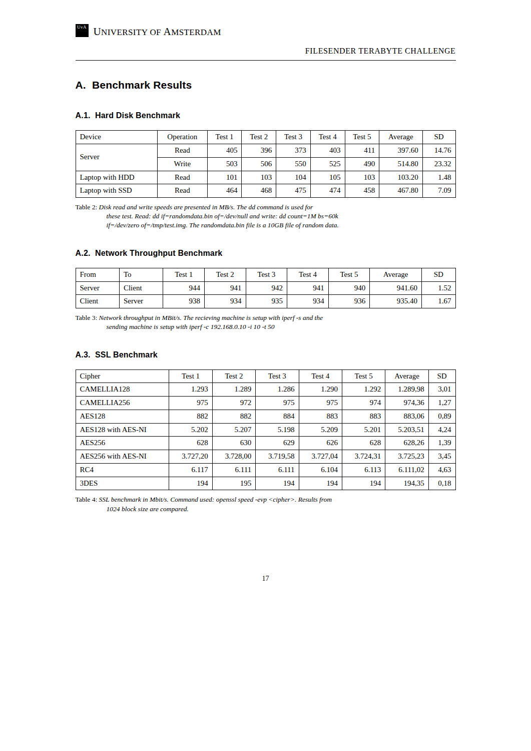UvA
UNIVERSITY OF AMSTERDAM
FileSender Terabyte Challenge
A. Benchmark Results
A.1. Hard Disk Benchmark
| Device | Operation | Test 1 | Test 2 | Test 3 | Test 4 | Test 5 | Average | SD |
| --- | --- | --- | --- | --- | --- | --- | --- | --- |
| Server | Read | 405 | 396 | 373 | 403 | 411 | 397.60 | 14.76 |
| Write | 503 | 506 | 550 | 525 | 490 | 514.80 | 23.32 |
| Laptop with HDD | Read | 101 | 103 | 104 | 105 | 103 | 103.20 | 1.48 |
| Laptop with SSD | Read | 464 | 468 | 475 | 474 | 458 | 467.80 | 7.09 |
Table 2: Disk read and write speeds are presented in MB/s. The dd command is used for these test. Read: dd if=randomdata.bin of=/dev/null and write: dd count=1M bs=60k if=/dev/zero of=/tmp/test.img. The randomdata.bin file is a 10GB file of random data.
A.2. Network Throughput Benchmark
| From | To | Test 1 | Test 2 | Test 3 | Test 4 | Test 5 | Average | SD |
| --- | --- | --- | --- | --- | --- | --- | --- | --- |
| Server | Client | 944 | 941 | 942 | 941 | 940 | 941.60 | 1.52 |
| Client | Server | 938 | 934 | 935 | 934 | 936 | 935.40 | 1.67 |
Table 3: Network throughput in MBit/s. The recieving machine is setup with iperf -s and the sending machine is setup with iperf -c 192.168.0.10 -i 10 -t 50
A.3. SSL Benchmark
| Cipher | Test 1 | Test 2 | Test 3 | Test 4 | Test 5 | Average | SD |
| --- | --- | --- | --- | --- | --- | --- | --- |
| CAMELLIA128 | 1.293 | 1.289 | 1.286 | 1.290 | 1.292 | 1.289,98 | 3,01 |
| CAMELLIA256 | 975 | 972 | 975 | 975 | 974 | 974,36 | 1,27 |
| AES128 | 882 | 882 | 884 | 883 | 883 | 883,06 | 0,89 |
| AES128 with AES-NI | 5.202 | 5.207 | 5.198 | 5.209 | 5.201 | 5.203,51 | 4,24 |
| AES256 | 628 | 630 | 629 | 626 | 628 | 628,26 | 1,39 |
| AES256 with AES-NI | 3.727,20 | 3.728,00 | 3.719,58 | 3.727,04 | 3.724,31 | 3.725,23 | 3,45 |
| RC4 | 6.117 | 6.111 | 6.111 | 6.104 | 6.113 | 6.111,02 | 4,63 |
| 3DES | 194 | 195 | 194 | 194 | 194 | 194,35 | 0,18 |
Table 4: SSL benchmark in Mbit/s. Command used: openssl speed -evp <cipher>. Results from 1024 block size are compared.
17